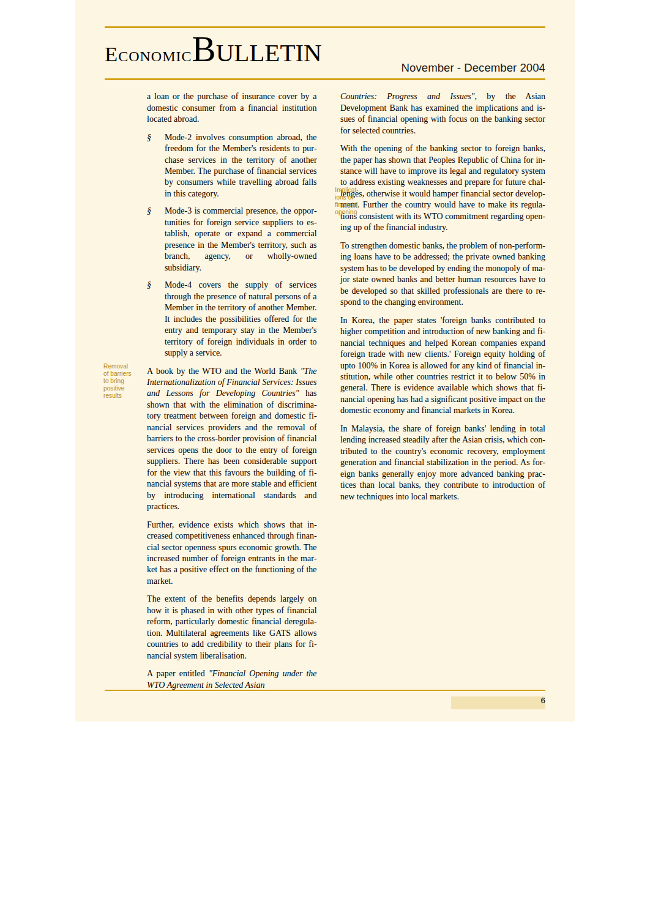Economic Bulletin
November - December 2004
Removal
of barriers
to bring
positive
results
a loan or the purchase of insurance cover by a domestic consumer from a financial institution located abroad.
§Mode-2 involves consumption abroad, the freedom for the Member's residents to purchase services in the territory of another Member. The purchase of financial services by consumers while travelling abroad falls in this category.
§Mode-3 is commercial presence, the opportunities for foreign service suppliers to establish, operate or expand a commercial presence in the Member's territory, such as branch, agency, or wholly-owned subsidiary.
§Mode-4 covers the supply of services through the presence of natural persons of a Member in the territory of another Member. It includes the possibilities offered for the entry and temporary stay in the Member's territory of foreign individuals in order to supply a service.
A book by the WTO and the World Bank "The Internationalization of Financial Services: Issues and Lessons for Developing Countries" has shown that with the elimination of discriminatory treatment between foreign and domestic financial services providers and the removal of barriers to the cross-border provision of financial services opens the door to the entry of foreign suppliers. There has been considerable support for the view that this favours the building of financial systems that are more stable and efficient by introducing international standards and practices.
Further, evidence exists which shows that increased competitiveness enhanced through financial sector openness spurs economic growth. The increased number of foreign entrants in the market has a positive effect on the functioning of the market.
The extent of the benefits depends largely on how it is phased in with other types of financial reform, particularly domestic financial deregulation. Multilateral agreements like GATS allows countries to add credibility to their plans for financial system liberalisation.
A paper entitled "Financial Opening under the WTO Agreement in Selected Asian
Implicat-
ions of
financial
opening
Countries: Progress and Issues", by the Asian Development Bank has examined the implications and issues of financial opening with focus on the banking sector for selected countries.
With the opening of the banking sector to foreign banks, the paper has shown that Peoples Republic of China for instance will have to improve its legal and regulatory system to address existing weaknesses and prepare for future challenges, otherwise it would hamper financial sector development. Further the country would have to make its regulations consistent with its WTO commitment regarding opening up of the financial industry.
To strengthen domestic banks, the problem of non-performing loans have to be addressed; the private owned banking system has to be developed by ending the monopoly of major state owned banks and better human resources have to be developed so that skilled professionals are there to respond to the changing environment.
In Korea, the paper states 'foreign banks contributed to higher competition and introduction of new banking and financial techniques and helped Korean companies expand foreign trade with new clients.' Foreign equity holding of upto 100% in Korea is allowed for any kind of financial institution, while other countries restrict it to below 50% in general. There is evidence available which shows that financial opening has had a significant positive impact on the domestic economy and financial markets in Korea.
In Malaysia, the share of foreign banks' lending in total lending increased steadily after the Asian crisis, which contributed to the country's economic recovery, employment generation and financial stabilization in the period. As foreign banks generally enjoy more advanced banking practices than local banks, they contribute to introduction of new techniques into local markets.
6